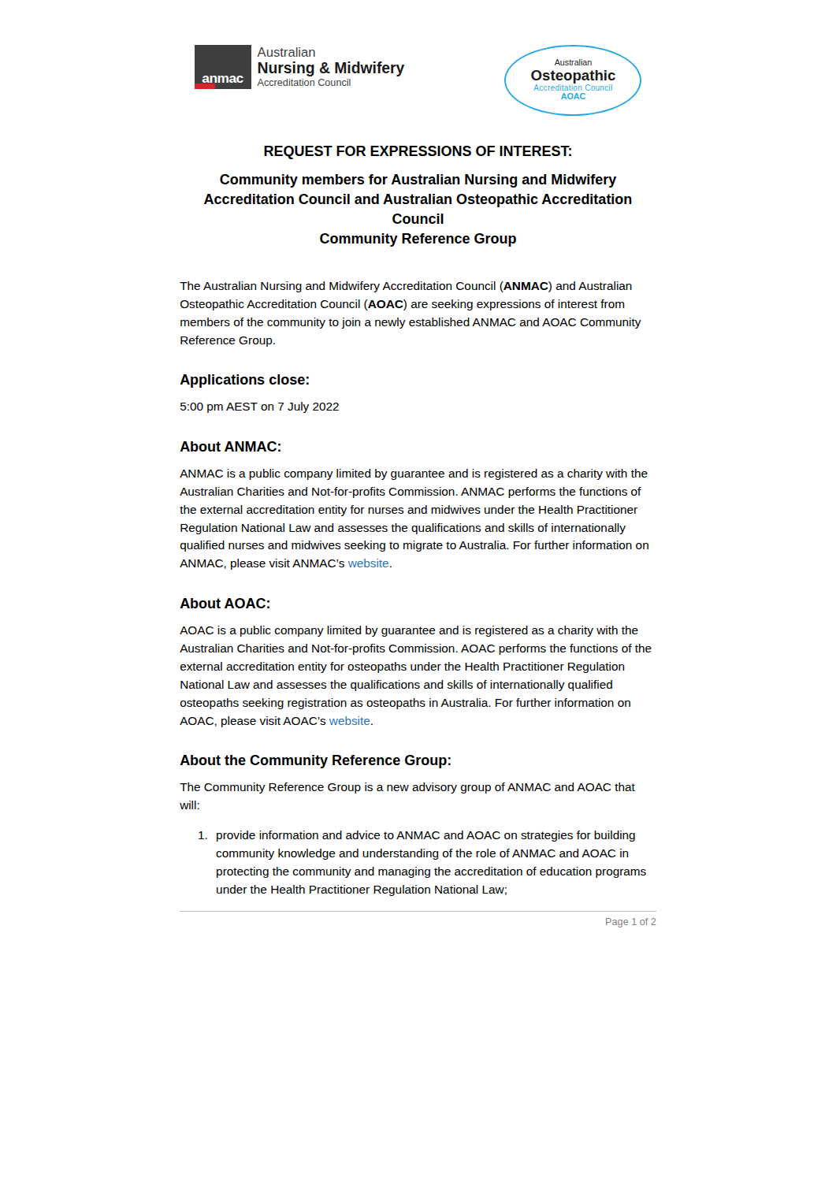anmac
Australian Nursing & Midwifery Accreditation Council
Australian Osteopathic Accreditation Council AOAC
REQUEST FOR EXPRESSIONS OF INTEREST:
Community members for Australian Nursing and Midwifery Accreditation Council and Australian Osteopathic Accreditation Council
Community Reference Group
The Australian Nursing and Midwifery Accreditation Council (ANMAC) and Australian Osteopathic Accreditation Council (AOAC) are seeking expressions of interest from members of the community to join a newly established ANMAC and AOAC Community Reference Group.
Applications close:
5:00 pm AEST on 7 July 2022
About ANMAC:
ANMAC is a public company limited by guarantee and is registered as a charity with the Australian Charities and Not-for-profits Commission. ANMAC performs the functions of the external accreditation entity for nurses and midwives under the Health Practitioner Regulation National Law and assesses the qualifications and skills of internationally qualified nurses and midwives seeking to migrate to Australia. For further information on ANMAC, please visit ANMAC’s website.
About AOAC:
AOAC is a public company limited by guarantee and is registered as a charity with the Australian Charities and Not-for-profits Commission. AOAC performs the functions of the external accreditation entity for osteopaths under the Health Practitioner Regulation National Law and assesses the qualifications and skills of internationally qualified osteopaths seeking registration as osteopaths in Australia. For further information on AOAC, please visit AOAC’s website.
About the Community Reference Group:
The Community Reference Group is a new advisory group of ANMAC and AOAC that will:
provide information and advice to ANMAC and AOAC on strategies for building community knowledge and understanding of the role of ANMAC and AOAC in protecting the community and managing the accreditation of education programs under the Health Practitioner Regulation National Law;
Page 1 of 2